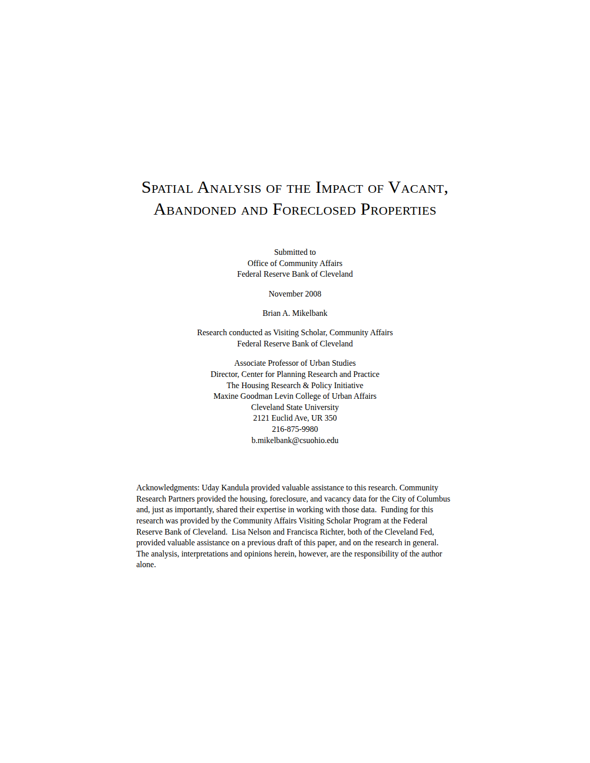Spatial Analysis of the Impact of Vacant, Abandoned and Foreclosed Properties
Submitted to
Office of Community Affairs
Federal Reserve Bank of Cleveland
November 2008
Brian A. Mikelbank
Research conducted as Visiting Scholar, Community Affairs
Federal Reserve Bank of Cleveland
Associate Professor of Urban Studies
Director, Center for Planning Research and Practice
The Housing Research & Policy Initiative
Maxine Goodman Levin College of Urban Affairs
Cleveland State University
2121 Euclid Ave, UR 350
216-875-9980
b.mikelbank@csuohio.edu
Acknowledgments: Uday Kandula provided valuable assistance to this research. Community Research Partners provided the housing, foreclosure, and vacancy data for the City of Columbus and, just as importantly, shared their expertise in working with those data. Funding for this research was provided by the Community Affairs Visiting Scholar Program at the Federal Reserve Bank of Cleveland. Lisa Nelson and Francisca Richter, both of the Cleveland Fed, provided valuable assistance on a previous draft of this paper, and on the research in general. The analysis, interpretations and opinions herein, however, are the responsibility of the author alone.